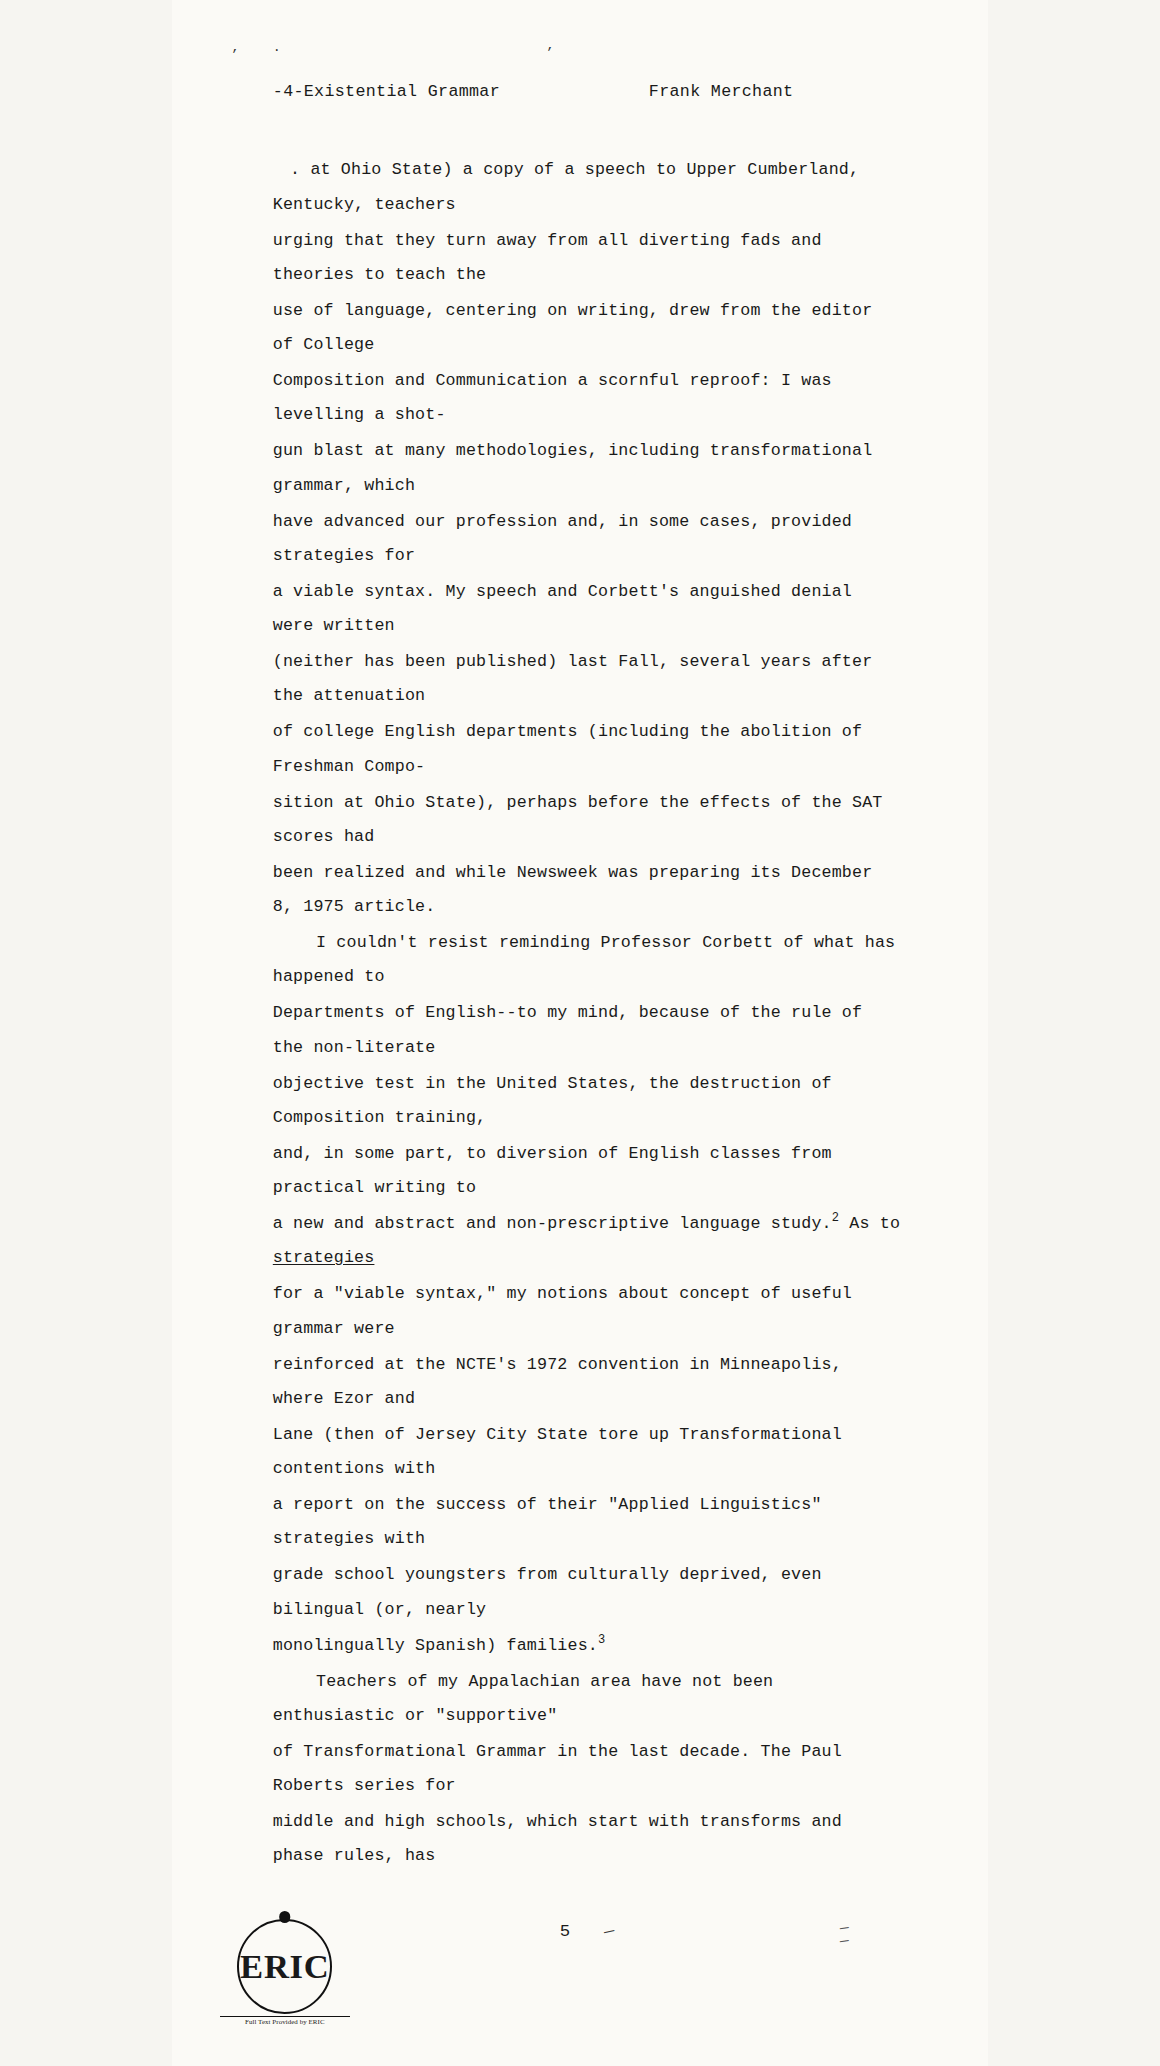, . ,
-4-Existential Grammar Frank Merchant
. at Ohio State) a copy of a speech to Upper Cumberland, Kentucky, teachers
urging that they turn away from all diverting fads and theories to teach the
use of language, centering on writing, drew from the editor of College
Composition and Communication a scornful reproof: I was levelling a shot-
gun blast at many methodologies, including transformational grammar, which
have advanced our profession and, in some cases, provided strategies for
a viable syntax. My speech and Corbett's anguished denial were written
(neither has been published) last Fall, several years after the attenuation
of college English departments (including the abolition of Freshman Compo-
sition at Ohio State), perhaps before the effects of the SAT scores had
been realized and while Newsweek was preparing its December 8, 1975 article.
I couldn't resist reminding Professor Corbett of what has happened to
Departments of English--to my mind, because of the rule of the non-literate
objective test in the United States, the destruction of Composition training,
and, in some part, to diversion of English classes from practical writing to
a new and abstract and non-prescriptive language study.2 As to strategies
for a "viable syntax," my notions about concept of useful grammar were
reinforced at the NCTE's 1972 convention in Minneapolis, where Ezor and
Lane (then of Jersey City State tore up Transformational contentions with
a report on the success of their "Applied Linguistics" strategies with
grade school youngsters from culturally deprived, even bilingual (or, nearly
monolingually Spanish) families.3
Teachers of my Appalachian area have not been enthusiastic or "supportive"
of Transformational Grammar in the last decade. The Paul Roberts series for
middle and high schools, which start with transforms and phase rules, has
5—
ERIC
Full Text Provided by ERIC
——